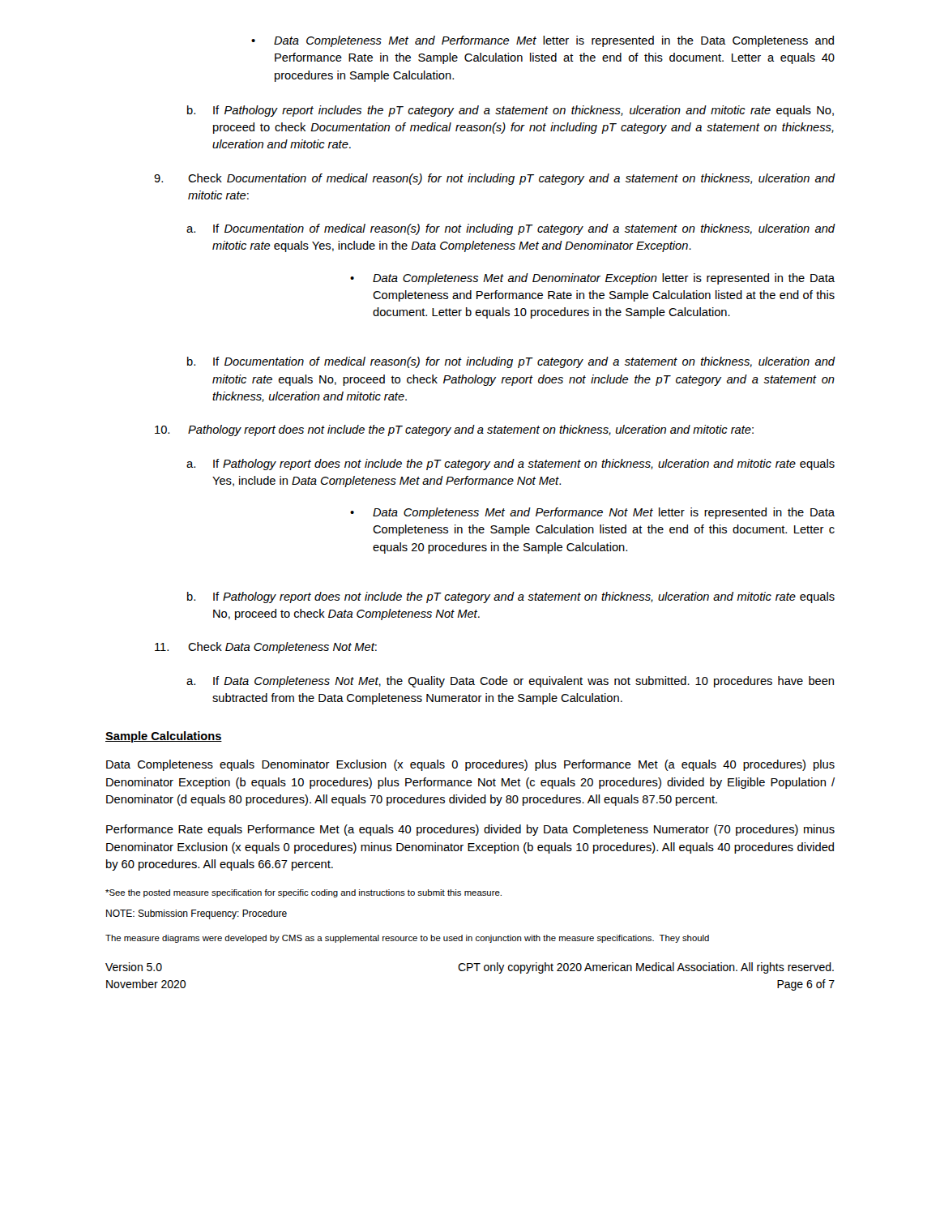•
Data Completeness Met and Performance Met letter is represented in the Data Completeness and Performance Rate in the Sample Calculation listed at the end of this document. Letter a equals 40 procedures in Sample Calculation.
b.
If Pathology report includes the pT category and a statement on thickness, ulceration and mitotic rate equals No, proceed to check Documentation of medical reason(s) for not including pT category and a statement on thickness, ulceration and mitotic rate.
9.
Check Documentation of medical reason(s) for not including pT category and a statement on thickness, ulceration and mitotic rate:
a.
If Documentation of medical reason(s) for not including pT category and a statement on thickness, ulceration and mitotic rate equals Yes, include in the Data Completeness Met and Denominator Exception.
•
Data Completeness Met and Denominator Exception letter is represented in the Data Completeness and Performance Rate in the Sample Calculation listed at the end of this document. Letter b equals 10 procedures in the Sample Calculation.
b.
If Documentation of medical reason(s) for not including pT category and a statement on thickness, ulceration and mitotic rate equals No, proceed to check Pathology report does not include the pT category and a statement on thickness, ulceration and mitotic rate.
10.
Pathology report does not include the pT category and a statement on thickness, ulceration and mitotic rate:
a.
If Pathology report does not include the pT category and a statement on thickness, ulceration and mitotic rate equals Yes, include in Data Completeness Met and Performance Not Met.
•
Data Completeness Met and Performance Not Met letter is represented in the Data Completeness in the Sample Calculation listed at the end of this document. Letter c equals 20 procedures in the Sample Calculation.
b.
If Pathology report does not include the pT category and a statement on thickness, ulceration and mitotic rate equals No, proceed to check Data Completeness Not Met.
11.
Check Data Completeness Not Met:
a.
If Data Completeness Not Met, the Quality Data Code or equivalent was not submitted. 10 procedures have been subtracted from the Data Completeness Numerator in the Sample Calculation.
Sample Calculations
Data Completeness equals Denominator Exclusion (x equals 0 procedures) plus Performance Met (a equals 40 procedures) plus Denominator Exception (b equals 10 procedures) plus Performance Not Met (c equals 20 procedures) divided by Eligible Population / Denominator (d equals 80 procedures). All equals 70 procedures divided by 80 procedures. All equals 87.50 percent.
Performance Rate equals Performance Met (a equals 40 procedures) divided by Data Completeness Numerator (70 procedures) minus Denominator Exclusion (x equals 0 procedures) minus Denominator Exception (b equals 10 procedures). All equals 40 procedures divided by 60 procedures. All equals 66.67 percent.
*See the posted measure specification for specific coding and instructions to submit this measure.
NOTE: Submission Frequency: Procedure
The measure diagrams were developed by CMS as a supplemental resource to be used in conjunction with the measure specifications. They should
Version 5.0 November 2020
CPT only copyright 2020 American Medical Association. All rights reserved. Page 6 of 7